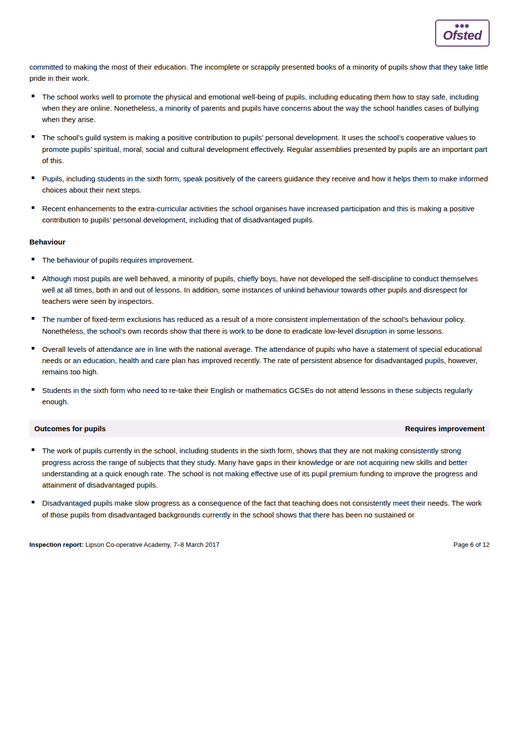✱✱✱
Ofsted
committed to making the most of their education. The incomplete or scrappily presented books of a minority of pupils show that they take little pride in their work.
The school works well to promote the physical and emotional well-being of pupils, including educating them how to stay safe, including when they are online. Nonetheless, a minority of parents and pupils have concerns about the way the school handles cases of bullying when they arise.
The school’s guild system is making a positive contribution to pupils’ personal development. It uses the school’s cooperative values to promote pupils’ spiritual, moral, social and cultural development effectively. Regular assemblies presented by pupils are an important part of this.
Pupils, including students in the sixth form, speak positively of the careers guidance they receive and how it helps them to make informed choices about their next steps.
Recent enhancements to the extra-curricular activities the school organises have increased participation and this is making a positive contribution to pupils’ personal development, including that of disadvantaged pupils.
Behaviour
The behaviour of pupils requires improvement.
Although most pupils are well behaved, a minority of pupils, chiefly boys, have not developed the self-discipline to conduct themselves well at all times, both in and out of lessons. In addition, some instances of unkind behaviour towards other pupils and disrespect for teachers were seen by inspectors.
The number of fixed-term exclusions has reduced as a result of a more consistent implementation of the school’s behaviour policy. Nonetheless, the school’s own records show that there is work to be done to eradicate low-level disruption in some lessons.
Overall levels of attendance are in line with the national average. The attendance of pupils who have a statement of special educational needs or an education, health and care plan has improved recently. The rate of persistent absence for disadvantaged pupils, however, remains too high.
Students in the sixth form who need to re-take their English or mathematics GCSEs do not attend lessons in these subjects regularly enough.
Outcomes for pupils Requires improvement
The work of pupils currently in the school, including students in the sixth form, shows that they are not making consistently strong progress across the range of subjects that they study. Many have gaps in their knowledge or are not acquiring new skills and better understanding at a quick enough rate. The school is not making effective use of its pupil premium funding to improve the progress and attainment of disadvantaged pupils.
Disadvantaged pupils make slow progress as a consequence of the fact that teaching does not consistently meet their needs. The work of those pupils from disadvantaged backgrounds currently in the school shows that there has been no sustained or
Inspection report: Lipson Co-operative Academy, 7–8 March 2017
Page 6 of 12